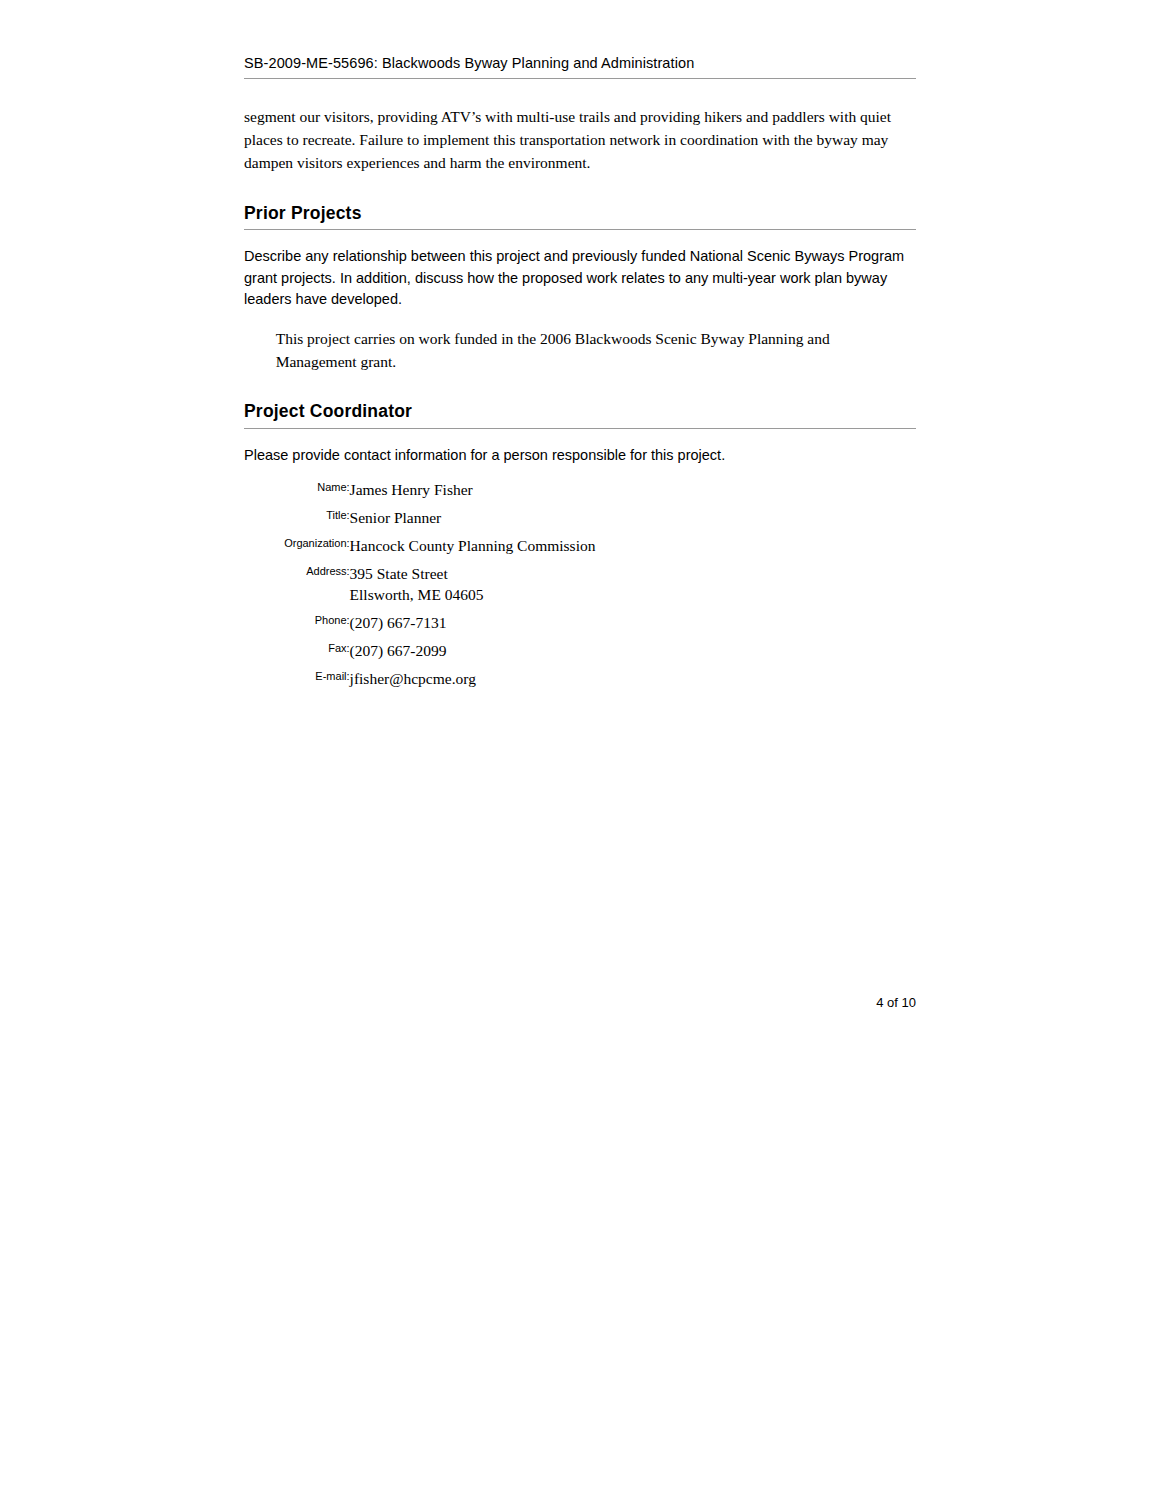SB-2009-ME-55696: Blackwoods Byway Planning and Administration
segment our visitors, providing ATV’s with multi-use trails and providing hikers and paddlers with quiet places to recreate. Failure to implement this transportation network in coordination with the byway may dampen visitors experiences and harm the environment.
Prior Projects
Describe any relationship between this project and previously funded National Scenic Byways Program grant projects. In addition, discuss how the proposed work relates to any multi-year work plan byway leaders have developed.
This project carries on work funded in the 2006 Blackwoods Scenic Byway Planning and Management grant.
Project Coordinator
Please provide contact information for a person responsible for this project.
| Name: | James Henry Fisher |
| Title: | Senior Planner |
| Organization: | Hancock County Planning Commission |
| Address: | 395 State Street Ellsworth, ME 04605 |
| Phone: | (207) 667-7131 |
| Fax: | (207) 667-2099 |
| E-mail: | jfisher@hcpcme.org |
4 of 10